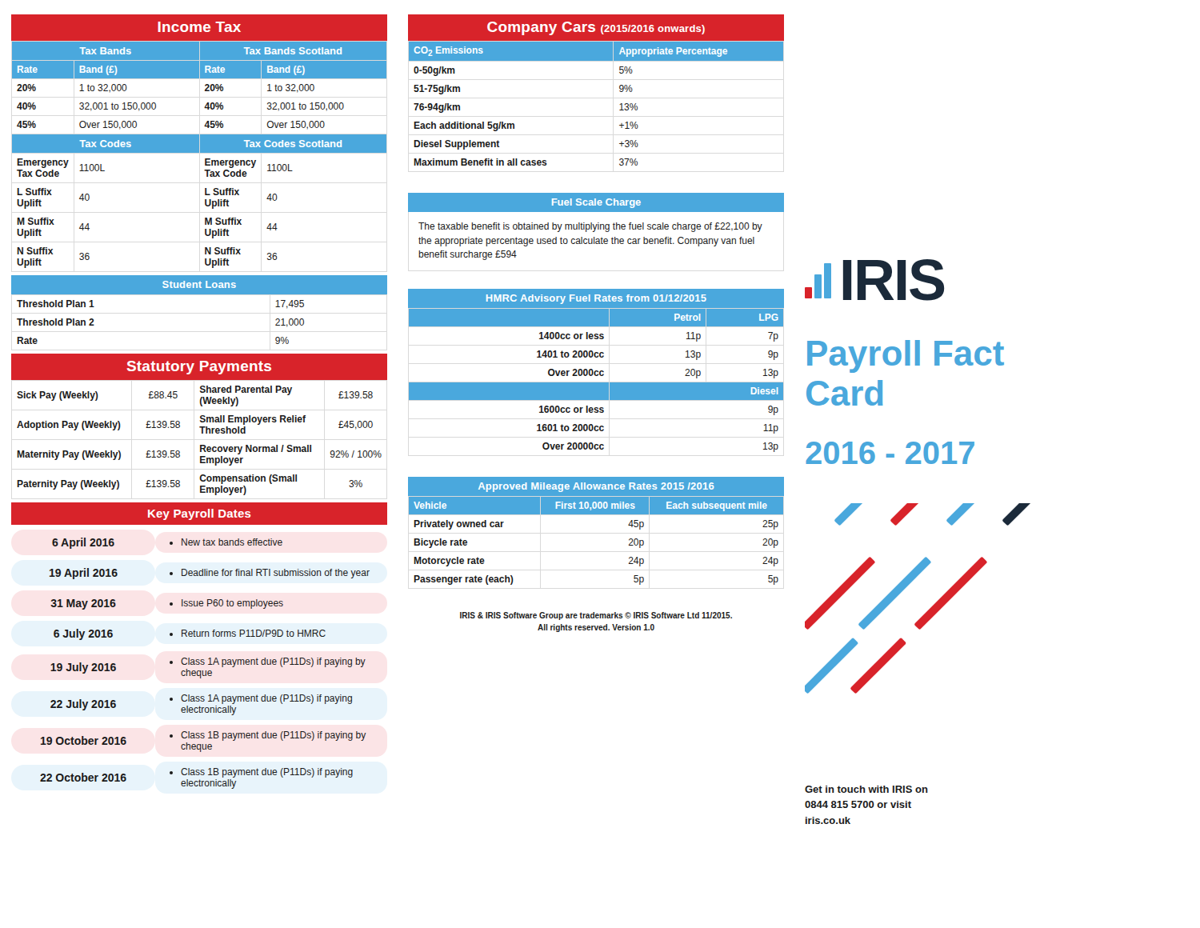Income Tax
| Tax Bands | Tax Bands Scotland |
| --- | --- |
| Rate | Band (£) | Rate | Band (£) |
| 20% | 1 to 32,000 | 20% | 1 to 32,000 |
| 40% | 32,001 to 150,000 | 40% | 32,001 to 150,000 |
| 45% | Over 150,000 | 45% | Over 150,000 |
| Tax Codes | Tax Codes Scotland |
| Emergency Tax Code | 1100L | Emergency Tax Code | 1100L |
| L Suffix Uplift | 40 | L Suffix Uplift | 40 |
| M Suffix Uplift | 44 | M Suffix Uplift | 44 |
| N Suffix Uplift | 36 | N Suffix Uplift | 36 |
Student Loans
| Threshold Plan 1 | 17,495 |
| Threshold Plan 2 | 21,000 |
| Rate | 9% |
Statutory Payments
| Sick Pay (Weekly) | £88.45 | Shared Parental Pay (Weekly) | £139.58 |
| Adoption Pay (Weekly) | £139.58 | Small Employers Relief Threshold | £45,000 |
| Maternity Pay (Weekly) | £139.58 | Recovery Normal / Small Employer | 92% / 100% |
| Paternity Pay (Weekly) | £139.58 | Compensation (Small Employer) | 3% |
Key Payroll Dates
| 6 April 2016 | New tax bands effective |
| 19 April 2016 | Deadline for final RTI submission of the year |
| 31 May 2016 | Issue P60 to employees |
| 6 July 2016 | Return forms P11D/P9D to HMRC |
| 19 July 2016 | Class 1A payment due (P11Ds) if paying by cheque |
| 22 July 2016 | Class 1A payment due (P11Ds) if paying electronically |
| 19 October 2016 | Class 1B payment due (P11Ds) if paying by cheque |
| 22 October 2016 | Class 1B payment due (P11Ds) if paying electronically |
Company Cars (2015/2016 onwards)
| CO 2 Emissions | Appropriate Percentage |
| --- | --- |
| 0-50g/km | 5% |
| 51-75g/km | 9% |
| 76-94g/km | 13% |
| Each additional 5g/km | +1% |
| Diesel Supplement | +3% |
| Maximum Benefit in all cases | 37% |
Fuel Scale Charge
The taxable benefit is obtained by multiplying the fuel scale charge of £22,100 by the appropriate percentage used to calculate the car benefit. Company van fuel benefit surcharge £594
HMRC Advisory Fuel Rates from 01/12/2015
| | Petrol | LPG |
| --- | --- | --- |
| 1400cc or less | 11p | 7p |
| 1401 to 2000cc | 13p | 9p |
| Over 2000cc | 20p | 13p |
| | Diesel |
| 1600cc or less | 9p |
| 1601 to 2000cc | 11p |
| Over 20000cc | 13p |
Approved Mileage Allowance Rates 2015 /2016
| Vehicle | First 10,000 miles | Each subsequent mile |
| --- | --- | --- |
| Privately owned car | 45p | 25p |
| Bicycle rate | 20p | 20p |
| Motorcycle rate | 24p | 24p |
| Passenger rate (each) | 5p | 5p |
IRIS & IRIS Software Group are trademarks © IRIS Software Ltd 11/2015.
All rights reserved. Version 1.0
IRIS
Payroll Fact
Card
2016 - 2017
Get in touch with IRIS on
0844 815 5700 or visit
iris.co.uk